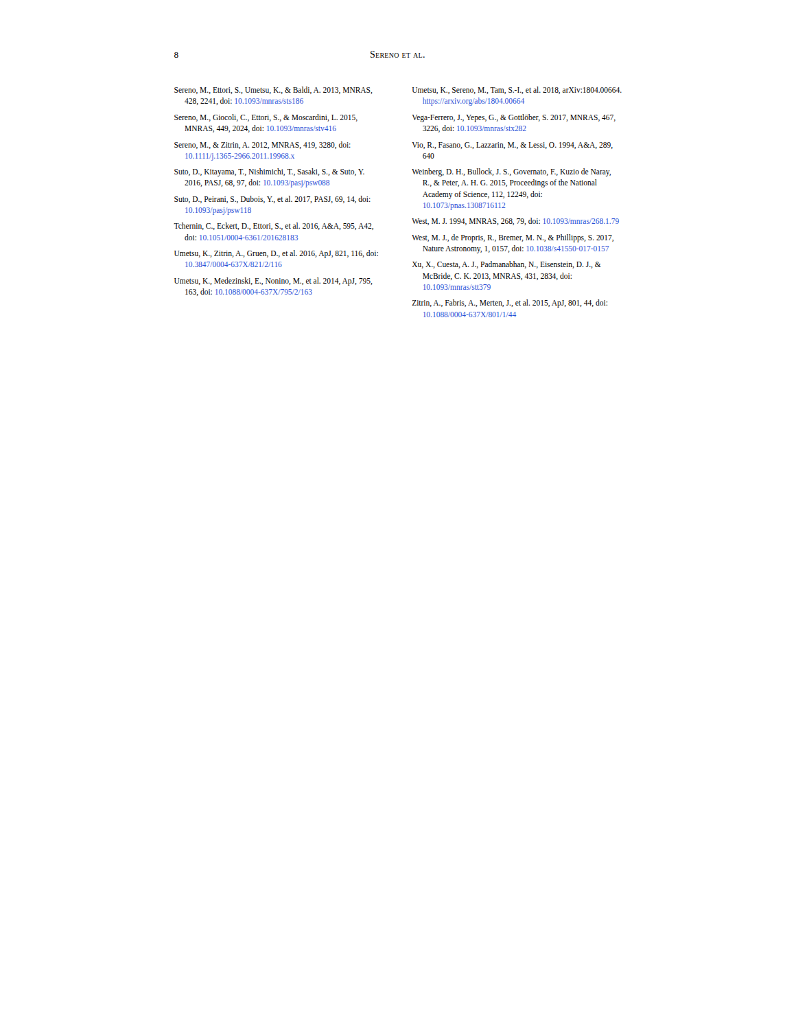8
Sereno et al.
Sereno, M., Ettori, S., Umetsu, K., & Baldi, A. 2013, MNRAS, 428, 2241, doi: 10.1093/mnras/sts186
Sereno, M., Giocoli, C., Ettori, S., & Moscardini, L. 2015, MNRAS, 449, 2024, doi: 10.1093/mnras/stv416
Sereno, M., & Zitrin, A. 2012, MNRAS, 419, 3280, doi: 10.1111/j.1365-2966.2011.19968.x
Suto, D., Kitayama, T., Nishimichi, T., Sasaki, S., & Suto, Y. 2016, PASJ, 68, 97, doi: 10.1093/pasj/psw088
Suto, D., Peirani, S., Dubois, Y., et al. 2017, PASJ, 69, 14, doi: 10.1093/pasj/psw118
Tchernin, C., Eckert, D., Ettori, S., et al. 2016, A&A, 595, A42, doi: 10.1051/0004-6361/201628183
Umetsu, K., Zitrin, A., Gruen, D., et al. 2016, ApJ, 821, 116, doi: 10.3847/0004-637X/821/2/116
Umetsu, K., Medezinski, E., Nonino, M., et al. 2014, ApJ, 795, 163, doi: 10.1088/0004-637X/795/2/163
Umetsu, K., Sereno, M., Tam, S.-I., et al. 2018, arXiv:1804.00664. https://arxiv.org/abs/1804.00664
Vega-Ferrero, J., Yepes, G., & Gottlöber, S. 2017, MNRAS, 467, 3226, doi: 10.1093/mnras/stx282
Vio, R., Fasano, G., Lazzarin, M., & Lessi, O. 1994, A&A, 289, 640
Weinberg, D. H., Bullock, J. S., Governato, F., Kuzio de Naray, R., & Peter, A. H. G. 2015, Proceedings of the National Academy of Science, 112, 12249, doi: 10.1073/pnas.1308716112
West, M. J. 1994, MNRAS, 268, 79, doi: 10.1093/mnras/268.1.79
West, M. J., de Propris, R., Bremer, M. N., & Phillipps, S. 2017, Nature Astronomy, 1, 0157, doi: 10.1038/s41550-017-0157
Xu, X., Cuesta, A. J., Padmanabhan, N., Eisenstein, D. J., & McBride, C. K. 2013, MNRAS, 431, 2834, doi: 10.1093/mnras/stt379
Zitrin, A., Fabris, A., Merten, J., et al. 2015, ApJ, 801, 44, doi: 10.1088/0004-637X/801/1/44